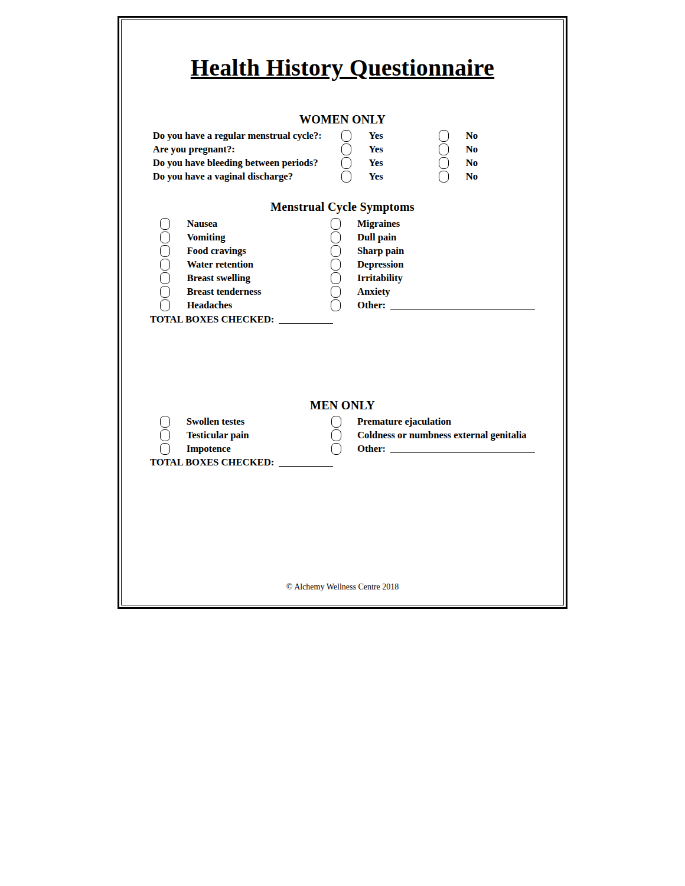Health History Questionnaire
WOMEN ONLY
| Do you have a regular menstrual cycle?: | | Yes | | No |
| Are you pregnant?: | | Yes | | No |
| Do you have bleeding between periods? | | Yes | | No |
| Do you have a vaginal discharge? | | Yes | | No |
Menstrual Cycle Symptoms
| | Nausea | | Migraines |
| | Vomiting | | Dull pain |
| | Food cravings | | Sharp pain |
| | Water retention | | Depression |
| | Breast swelling | | Irritability |
| | Breast tenderness | | Anxiety |
| | Headaches | | Other: |
TOTAL BOXES CHECKED:
MEN ONLY
| | Swollen testes | | Premature ejaculation |
| | Testicular pain | | Coldness or numbness external genitalia |
| | Impotence | | Other: |
TOTAL BOXES CHECKED:
© Alchemy Wellness Centre 2018